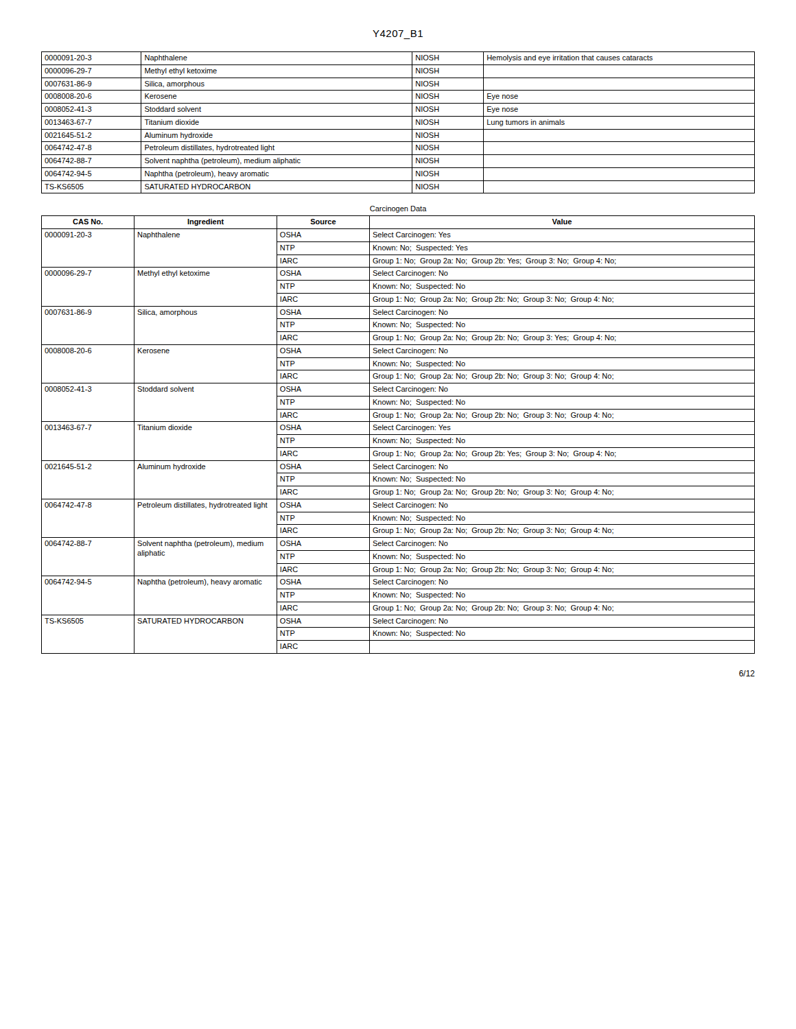Y4207_B1
| 0000091-20-3 | Naphthalene | NIOSH | Hemolysis and eye irritation that causes cataracts |
| 0000096-29-7 | Methyl ethyl ketoxime | NIOSH | |
| 0007631-86-9 | Silica, amorphous | NIOSH | |
| 0008008-20-6 | Kerosene | NIOSH | Eye nose |
| 0008052-41-3 | Stoddard solvent | NIOSH | Eye nose |
| 0013463-67-7 | Titanium dioxide | NIOSH | Lung tumors in animals |
| 0021645-51-2 | Aluminum hydroxide | NIOSH | |
| 0064742-47-8 | Petroleum distillates, hydrotreated light | NIOSH | |
| 0064742-88-7 | Solvent naphtha (petroleum), medium aliphatic | NIOSH | |
| 0064742-94-5 | Naphtha (petroleum), heavy aromatic | NIOSH | |
| TS-KS6505 | SATURATED HYDROCARBON | NIOSH | |
Carcinogen Data
| CAS No. | Ingredient | Source | Value |
| --- | --- | --- | --- |
| 0000091-20-3 | Naphthalene | OSHA | Select Carcinogen: Yes |
| NTP | Known: No; Suspected: Yes |
| IARC | Group 1: No; Group 2a: No; Group 2b: Yes; Group 3: No; Group 4: No; |
| 0000096-29-7 | Methyl ethyl ketoxime | OSHA | Select Carcinogen: No |
| NTP | Known: No; Suspected: No |
| IARC | Group 1: No; Group 2a: No; Group 2b: No; Group 3: No; Group 4: No; |
| 0007631-86-9 | Silica, amorphous | OSHA | Select Carcinogen: No |
| NTP | Known: No; Suspected: No |
| IARC | Group 1: No; Group 2a: No; Group 2b: No; Group 3: Yes; Group 4: No; |
| 0008008-20-6 | Kerosene | OSHA | Select Carcinogen: No |
| NTP | Known: No; Suspected: No |
| IARC | Group 1: No; Group 2a: No; Group 2b: No; Group 3: No; Group 4: No; |
| 0008052-41-3 | Stoddard solvent | OSHA | Select Carcinogen: No |
| NTP | Known: No; Suspected: No |
| IARC | Group 1: No; Group 2a: No; Group 2b: No; Group 3: No; Group 4: No; |
| 0013463-67-7 | Titanium dioxide | OSHA | Select Carcinogen: Yes |
| NTP | Known: No; Suspected: No |
| IARC | Group 1: No; Group 2a: No; Group 2b: Yes; Group 3: No; Group 4: No; |
| 0021645-51-2 | Aluminum hydroxide | OSHA | Select Carcinogen: No |
| NTP | Known: No; Suspected: No |
| IARC | Group 1: No; Group 2a: No; Group 2b: No; Group 3: No; Group 4: No; |
| 0064742-47-8 | Petroleum distillates, hydrotreated light | OSHA | Select Carcinogen: No |
| NTP | Known: No; Suspected: No |
| IARC | Group 1: No; Group 2a: No; Group 2b: No; Group 3: No; Group 4: No; |
| 0064742-88-7 | Solvent naphtha (petroleum), medium aliphatic | OSHA | Select Carcinogen: No |
| NTP | Known: No; Suspected: No |
| IARC | Group 1: No; Group 2a: No; Group 2b: No; Group 3: No; Group 4: No; |
| 0064742-94-5 | Naphtha (petroleum), heavy aromatic | OSHA | Select Carcinogen: No |
| NTP | Known: No; Suspected: No |
| IARC | Group 1: No; Group 2a: No; Group 2b: No; Group 3: No; Group 4: No; |
| TS-KS6505 | SATURATED HYDROCARBON | OSHA | Select Carcinogen: No |
| NTP | Known: No; Suspected: No |
| IARC | |
6/12